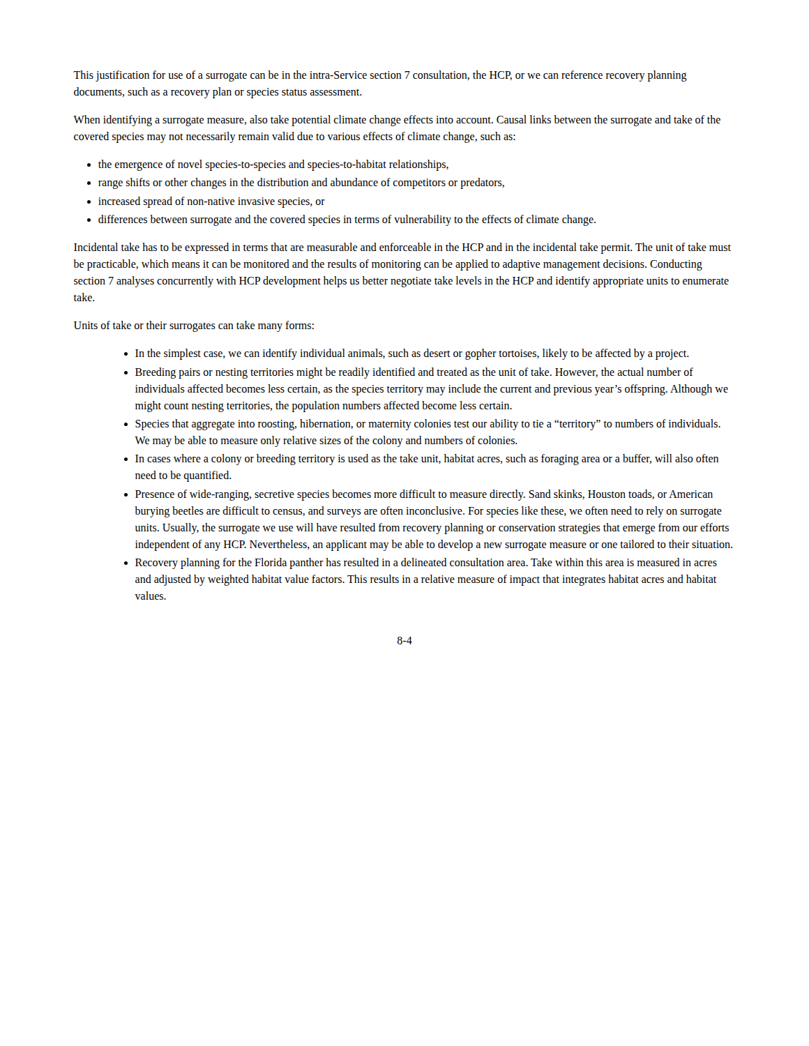This justification for use of a surrogate can be in the intra-Service section 7 consultation, the HCP, or we can reference recovery planning documents, such as a recovery plan or species status assessment.
When identifying a surrogate measure, also take potential climate change effects into account. Causal links between the surrogate and take of the covered species may not necessarily remain valid due to various effects of climate change, such as:
the emergence of novel species-to-species and species-to-habitat relationships,
range shifts or other changes in the distribution and abundance of competitors or predators,
increased spread of non-native invasive species, or
differences between surrogate and the covered species in terms of vulnerability to the effects of climate change.
Incidental take has to be expressed in terms that are measurable and enforceable in the HCP and in the incidental take permit. The unit of take must be practicable, which means it can be monitored and the results of monitoring can be applied to adaptive management decisions. Conducting section 7 analyses concurrently with HCP development helps us better negotiate take levels in the HCP and identify appropriate units to enumerate take.
Units of take or their surrogates can take many forms:
In the simplest case, we can identify individual animals, such as desert or gopher tortoises, likely to be affected by a project.
Breeding pairs or nesting territories might be readily identified and treated as the unit of take. However, the actual number of individuals affected becomes less certain, as the species territory may include the current and previous year’s offspring. Although we might count nesting territories, the population numbers affected become less certain.
Species that aggregate into roosting, hibernation, or maternity colonies test our ability to tie a “territory” to numbers of individuals. We may be able to measure only relative sizes of the colony and numbers of colonies.
In cases where a colony or breeding territory is used as the take unit, habitat acres, such as foraging area or a buffer, will also often need to be quantified.
Presence of wide-ranging, secretive species becomes more difficult to measure directly. Sand skinks, Houston toads, or American burying beetles are difficult to census, and surveys are often inconclusive. For species like these, we often need to rely on surrogate units. Usually, the surrogate we use will have resulted from recovery planning or conservation strategies that emerge from our efforts independent of any HCP. Nevertheless, an applicant may be able to develop a new surrogate measure or one tailored to their situation.
Recovery planning for the Florida panther has resulted in a delineated consultation area. Take within this area is measured in acres and adjusted by weighted habitat value factors. This results in a relative measure of impact that integrates habitat acres and habitat values.
8-4